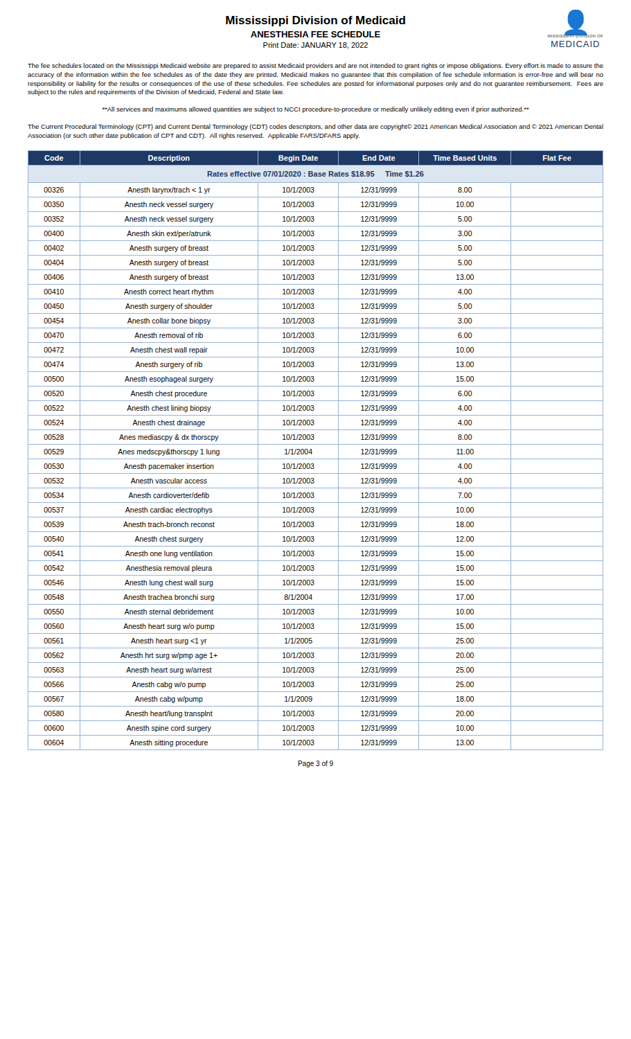👤
MISSISSIPPI DIVISION OF
MEDICAID
Mississippi Division of Medicaid
ANESTHESIA FEE SCHEDULE
Print Date: JANUARY 18, 2022
The fee schedules located on the Mississippi Medicaid website are prepared to assist Medicaid providers and are not intended to grant rights or impose obligations. Every effort is made to assure the accuracy of the information within the fee schedules as of the date they are printed. Medicaid makes no guarantee that this compilation of fee schedule information is error-free and will bear no responsibility or liability for the results or consequences of the use of these schedules. Fee schedules are posted for informational purposes only and do not guarantee reimbursement. Fees are subject to the rules and requirements of the Division of Medicaid, Federal and State law.
**All services and maximums allowed quantities are subject to NCCI procedure-to-procedure or medically unlikely editing even if prior authorized.**
The Current Procedural Terminology (CPT) and Current Dental Terminology (CDT) codes descriptors, and other data are copyright© 2021 American Medical Association and © 2021 American Dental Association (or such other date publication of CPT and CDT). All rights reserved. Applicable FARS/DFARS apply.
| Rates effective 07/01/2020 : Base Rates $18.95 Time $1.26 |
| Code | Description | Begin Date | End Date | Time Based Units | Flat Fee |
| 00326 | Anesth larynx/trach < 1 yr | 10/1/2003 | 12/31/9999 | 8.00 | |
| 00350 | Anesth neck vessel surgery | 10/1/2003 | 12/31/9999 | 10.00 | |
| 00352 | Anesth neck vessel surgery | 10/1/2003 | 12/31/9999 | 5.00 | |
| 00400 | Anesth skin ext/per/atrunk | 10/1/2003 | 12/31/9999 | 3.00 | |
| 00402 | Anesth surgery of breast | 10/1/2003 | 12/31/9999 | 5.00 | |
| 00404 | Anesth surgery of breast | 10/1/2003 | 12/31/9999 | 5.00 | |
| 00406 | Anesth surgery of breast | 10/1/2003 | 12/31/9999 | 13.00 | |
| 00410 | Anesth correct heart rhythm | 10/1/2003 | 12/31/9999 | 4.00 | |
| 00450 | Anesth surgery of shoulder | 10/1/2003 | 12/31/9999 | 5.00 | |
| 00454 | Anesth collar bone biopsy | 10/1/2003 | 12/31/9999 | 3.00 | |
| 00470 | Anesth removal of rib | 10/1/2003 | 12/31/9999 | 6.00 | |
| 00472 | Anesth chest wall repair | 10/1/2003 | 12/31/9999 | 10.00 | |
| 00474 | Anesth surgery of rib | 10/1/2003 | 12/31/9999 | 13.00 | |
| 00500 | Anesth esophageal surgery | 10/1/2003 | 12/31/9999 | 15.00 | |
| 00520 | Anesth chest procedure | 10/1/2003 | 12/31/9999 | 6.00 | |
| 00522 | Anesth chest lining biopsy | 10/1/2003 | 12/31/9999 | 4.00 | |
| 00524 | Anesth chest drainage | 10/1/2003 | 12/31/9999 | 4.00 | |
| 00528 | Anes mediascpy & dx thorscpy | 10/1/2003 | 12/31/9999 | 8.00 | |
| 00529 | Anes medscpy&thorscpy 1 lung | 1/1/2004 | 12/31/9999 | 11.00 | |
| 00530 | Anesth pacemaker insertion | 10/1/2003 | 12/31/9999 | 4.00 | |
| 00532 | Anesth vascular access | 10/1/2003 | 12/31/9999 | 4.00 | |
| 00534 | Anesth cardioverter/defib | 10/1/2003 | 12/31/9999 | 7.00 | |
| 00537 | Anesth cardiac electrophys | 10/1/2003 | 12/31/9999 | 10.00 | |
| 00539 | Anesth trach-bronch reconst | 10/1/2003 | 12/31/9999 | 18.00 | |
| 00540 | Anesth chest surgery | 10/1/2003 | 12/31/9999 | 12.00 | |
| 00541 | Anesth one lung ventilation | 10/1/2003 | 12/31/9999 | 15.00 | |
| 00542 | Anesthesia removal pleura | 10/1/2003 | 12/31/9999 | 15.00 | |
| 00546 | Anesth lung chest wall surg | 10/1/2003 | 12/31/9999 | 15.00 | |
| 00548 | Anesth trachea bronchi surg | 8/1/2004 | 12/31/9999 | 17.00 | |
| 00550 | Anesth sternal debridement | 10/1/2003 | 12/31/9999 | 10.00 | |
| 00560 | Anesth heart surg w/o pump | 10/1/2003 | 12/31/9999 | 15.00 | |
| 00561 | Anesth heart surg <1 yr | 1/1/2005 | 12/31/9999 | 25.00 | |
| 00562 | Anesth hrt surg w/pmp age 1+ | 10/1/2003 | 12/31/9999 | 20.00 | |
| 00563 | Anesth heart surg w/arrest | 10/1/2003 | 12/31/9999 | 25.00 | |
| 00566 | Anesth cabg w/o pump | 10/1/2003 | 12/31/9999 | 25.00 | |
| 00567 | Anesth cabg w/pump | 1/1/2009 | 12/31/9999 | 18.00 | |
| 00580 | Anesth heart/lung transplnt | 10/1/2003 | 12/31/9999 | 20.00 | |
| 00600 | Anesth spine cord surgery | 10/1/2003 | 12/31/9999 | 10.00 | |
| 00604 | Anesth sitting procedure | 10/1/2003 | 12/31/9999 | 13.00 | |
Page 3 of 9